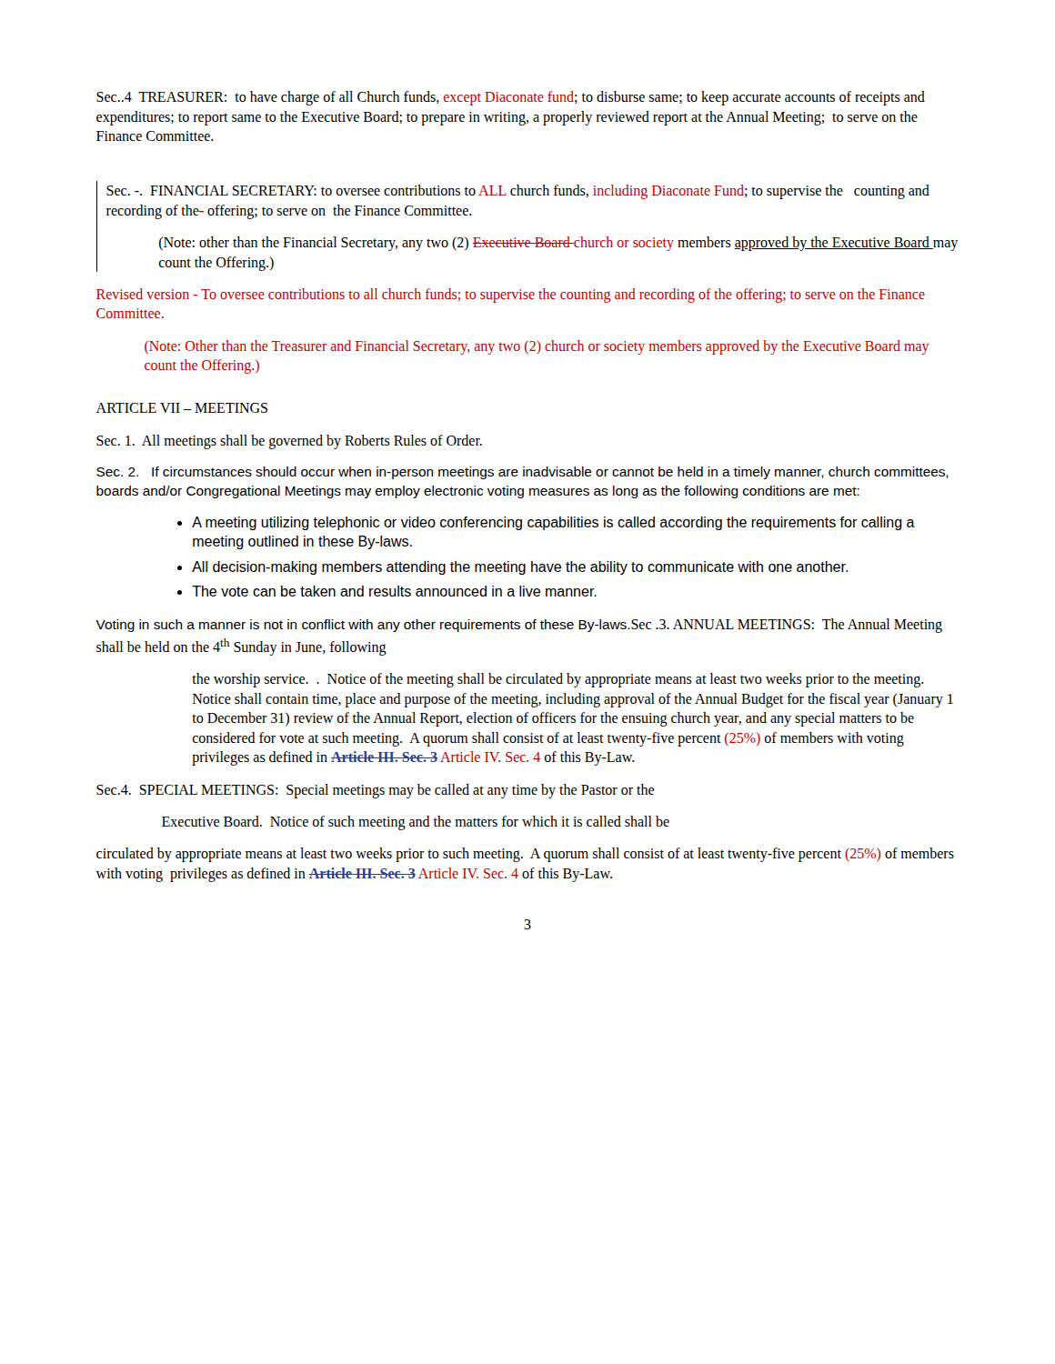Sec..4 TREASURER: to have charge of all Church funds, except Diaconate fund; to disburse same; to keep accurate accounts of receipts and expenditures; to report same to the Executive Board; to prepare in writing, a properly reviewed report at the Annual Meeting; to serve on the Finance Committee.
Sec. -. FINANCIAL SECRETARY: to oversee contributions to ALL church funds, including Diaconate Fund; to supervise the counting and recording of the- offering; to serve on the Finance Committee.
(Note: other than the Financial Secretary, any two (2) Executive Board church or society members approved by the Executive Board may count the Offering.)
Revised version - To oversee contributions to all church funds; to supervise the counting and recording of the offering; to serve on the Finance Committee.
(Note: Other than the Treasurer and Financial Secretary, any two (2) church or society members approved by the Executive Board may count the Offering.)
ARTICLE VII – MEETINGS
Sec. 1. All meetings shall be governed by Roberts Rules of Order.
Sec. 2. If circumstances should occur when in-person meetings are inadvisable or cannot be held in a timely manner, church committees, boards and/or Congregational Meetings may employ electronic voting measures as long as the following conditions are met:
A meeting utilizing telephonic or video conferencing capabilities is called according the requirements for calling a meeting outlined in these By-laws.
All decision-making members attending the meeting have the ability to communicate with one another.
The vote can be taken and results announced in a live manner.
Voting in such a manner is not in conflict with any other requirements of these By-laws. Sec .3. ANNUAL MEETINGS: The Annual Meeting shall be held on the 4th Sunday in June, following
the worship service. . Notice of the meeting shall be circulated by appropriate means at least two weeks prior to the meeting. Notice shall contain time, place and purpose of the meeting, including approval of the Annual Budget for the fiscal year (January 1 to December 31) review of the Annual Report, election of officers for the ensuing church year, and any special matters to be considered for vote at such meeting. A quorum shall consist of at least twenty-five percent (25%) of members with voting privileges as defined in Article III. Sec. 3 Article IV. Sec. 4 of this By-Law.
Sec.4. SPECIAL MEETINGS: Special meetings may be called at any time by the Pastor or the
Executive Board. Notice of such meeting and the matters for which it is called shall be
circulated by appropriate means at least two weeks prior to such meeting. A quorum shall consist of at least twenty-five percent (25%) of members with voting privileges as defined in Article III. Sec. 3 Article IV. Sec. 4 of this By-Law.
3